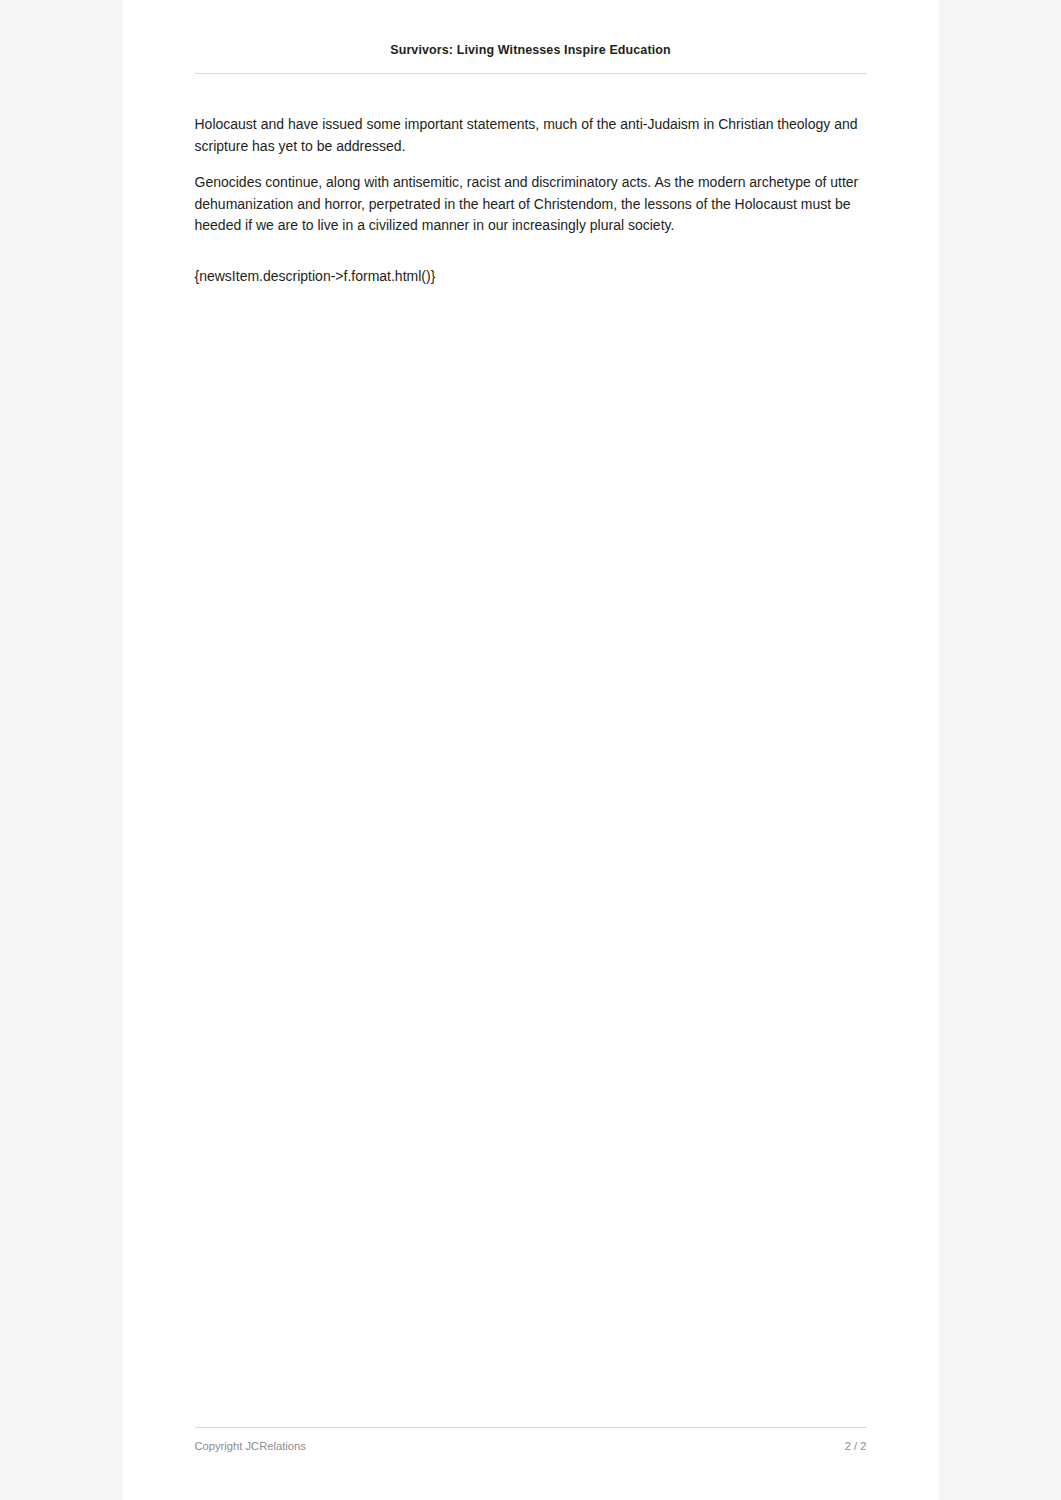Survivors: Living Witnesses Inspire Education
Holocaust and have issued some important statements, much of the anti-Judaism in Christian theology and scripture has yet to be addressed.
Genocides continue, along with antisemitic, racist and discriminatory acts. As the modern archetype of utter dehumanization and horror, perpetrated in the heart of Christendom, the lessons of the Holocaust must be heeded if we are to live in a civilized manner in our increasingly plural society.
{newsItem.description->f.format.html()}
Copyright JCRelations 2 / 2